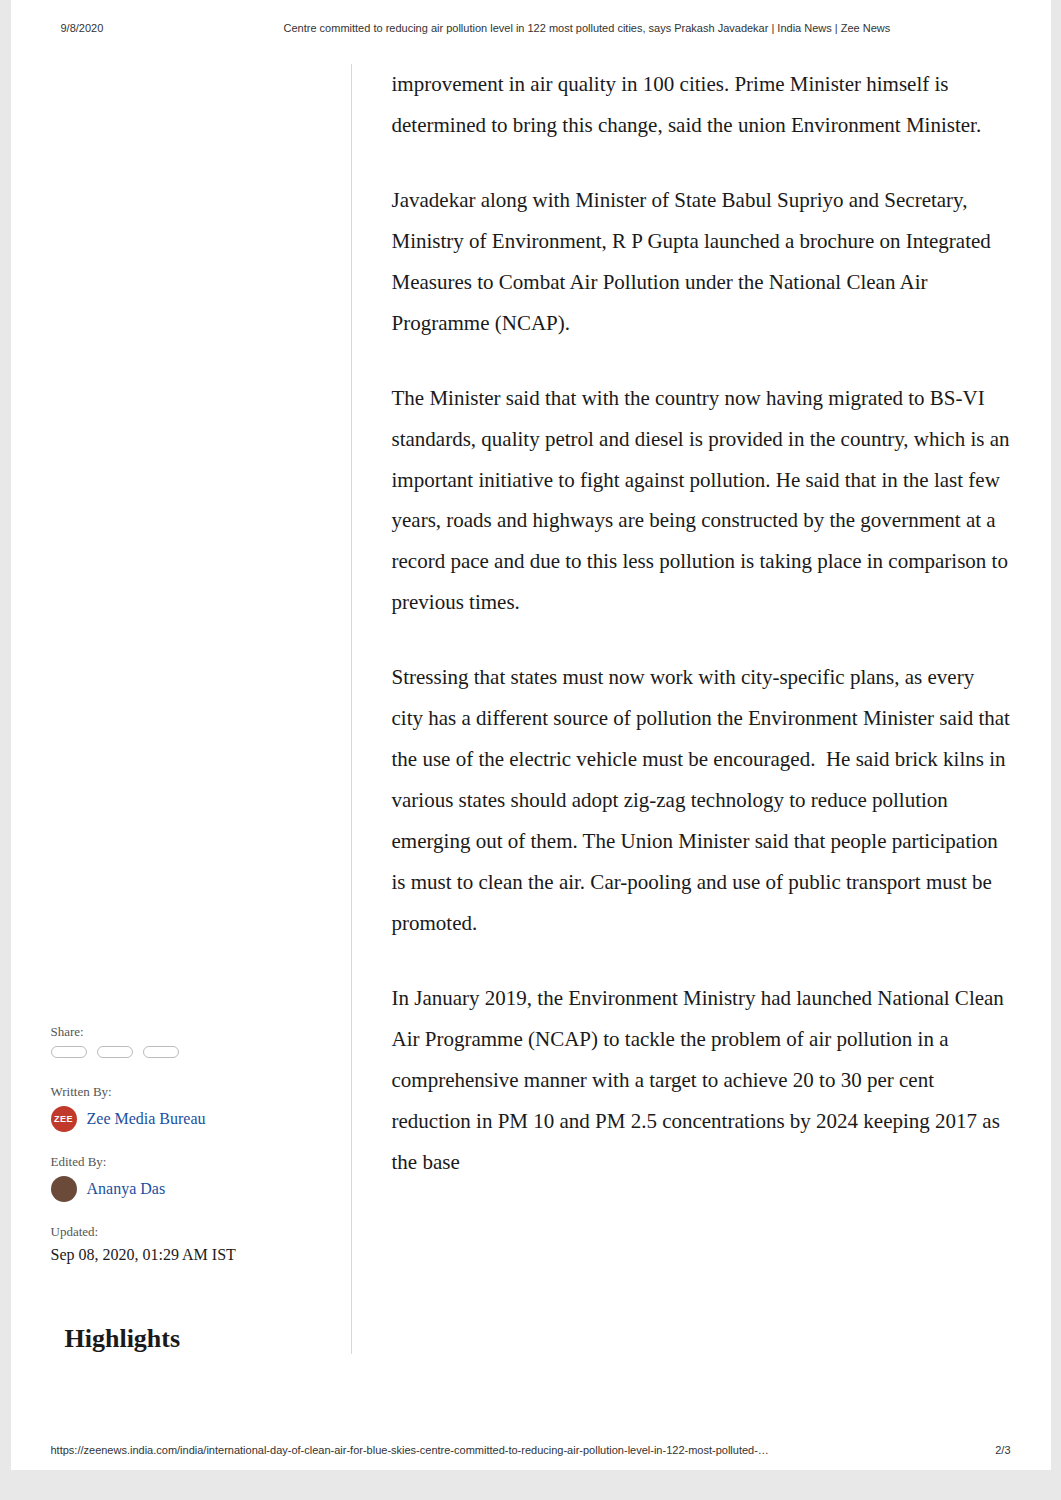9/8/2020
Centre committed to reducing air pollution level in 122 most polluted cities, says Prakash Javadekar | India News | Zee News
Share:
Written By:
ZEE
Zee Media Bureau
Edited By:
Ananya Das
Updated:
Sep 08, 2020, 01:29 AM IST
Highlights
improvement in air quality in 100 cities. Prime Minister himself is determined to bring this change, said the union Environment Minister.
Javadekar along with Minister of State Babul Supriyo and Secretary, Ministry of Environment, R P Gupta launched a brochure on Integrated Measures to Combat Air Pollution under the National Clean Air Programme (NCAP).
The Minister said that with the country now having migrated to BS-VI standards, quality petrol and diesel is provided in the country, which is an important initiative to fight against pollution. He said that in the last few years, roads and highways are being constructed by the government at a record pace and due to this less pollution is taking place in comparison to previous times.
Stressing that states must now work with city-specific plans, as every city has a different source of pollution the Environment Minister said that the use of the electric vehicle must be encouraged. He said brick kilns in various states should adopt zig-zag technology to reduce pollution emerging out of them. The Union Minister said that people participation is must to clean the air. Car-pooling and use of public transport must be promoted.
In January 2019, the Environment Ministry had launched National Clean Air Programme (NCAP) to tackle the problem of air pollution in a comprehensive manner with a target to achieve 20 to 30 per cent reduction in PM 10 and PM 2.5 concentrations by 2024 keeping 2017 as the base
https://zeenews.india.com/india/international-day-of-clean-air-for-blue-skies-centre-committed-to-reducing-air-pollution-level-in-122-most-polluted-…
2/3